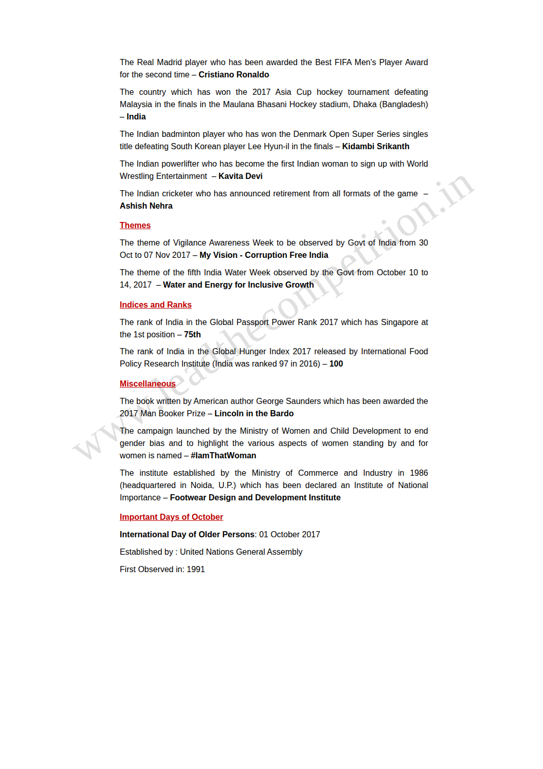www.leadthecompetition.in
The Real Madrid player who has been awarded the Best FIFA Men's Player Award for the second time – Cristiano Ronaldo
The country which has won the 2017 Asia Cup hockey tournament defeating Malaysia in the finals in the Maulana Bhasani Hockey stadium, Dhaka (Bangladesh) – India
The Indian badminton player who has won the Denmark Open Super Series singles title defeating South Korean player Lee Hyun-il in the finals – Kidambi Srikanth
The Indian powerlifter who has become the first Indian woman to sign up with World Wrestling Entertainment – Kavita Devi
The Indian cricketer who has announced retirement from all formats of the game – Ashish Nehra
Themes
The theme of Vigilance Awareness Week to be observed by Govt of India from 30 Oct to 07 Nov 2017 – My Vision - Corruption Free India
The theme of the fifth India Water Week observed by the Govt from October 10 to 14, 2017 – Water and Energy for Inclusive Growth
Indices and Ranks
The rank of India in the Global Passport Power Rank 2017 which has Singapore at the 1st position – 75th
The rank of India in the Global Hunger Index 2017 released by International Food Policy Research Institute (India was ranked 97 in 2016) – 100
Miscellaneous
The book written by American author George Saunders which has been awarded the 2017 Man Booker Prize – Lincoln in the Bardo
The campaign launched by the Ministry of Women and Child Development to end gender bias and to highlight the various aspects of women standing by and for women is named – #IamThatWoman
The institute established by the Ministry of Commerce and Industry in 1986 (headquartered in Noida, U.P.) which has been declared an Institute of National Importance – Footwear Design and Development Institute
Important Days of October
International Day of Older Persons: 01 October 2017
Established by : United Nations General Assembly
First Observed in: 1991